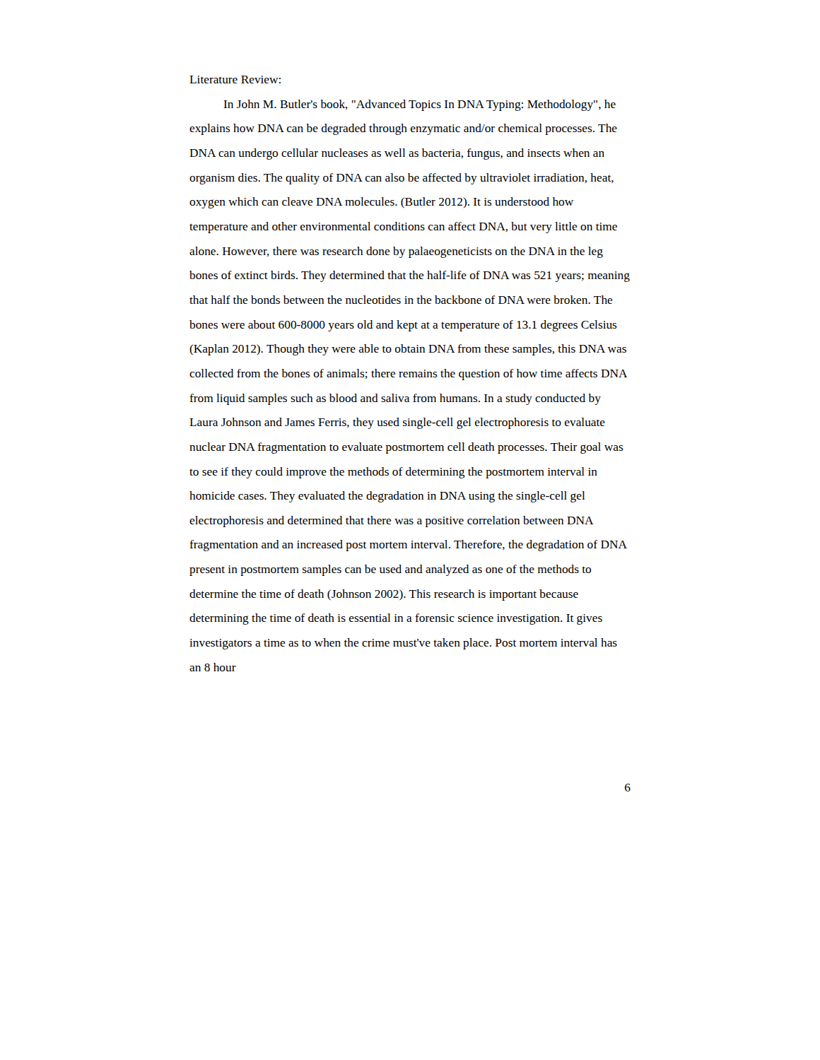Literature Review:
In John M. Butler's book, "Advanced Topics In DNA Typing: Methodology", he explains how DNA can be degraded through enzymatic and/or chemical processes. The DNA can undergo cellular nucleases as well as bacteria, fungus, and insects when an organism dies. The quality of DNA can also be affected by ultraviolet irradiation, heat, oxygen which can cleave DNA molecules. (Butler 2012). It is understood how temperature and other environmental conditions can affect DNA, but very little on time alone. However, there was research done by palaeogeneticists on the DNA in the leg bones of extinct birds. They determined that the half-life of DNA was 521 years; meaning that half the bonds between the nucleotides in the backbone of DNA were broken. The bones were about 600-8000 years old and kept at a temperature of 13.1 degrees Celsius (Kaplan 2012). Though they were able to obtain DNA from these samples, this DNA was collected from the bones of animals; there remains the question of how time affects DNA from liquid samples such as blood and saliva from humans. In a study conducted by Laura Johnson and James Ferris, they used single-cell gel electrophoresis to evaluate nuclear DNA fragmentation to evaluate postmortem cell death processes. Their goal was to see if they could improve the methods of determining the postmortem interval in homicide cases. They evaluated the degradation in DNA using the single-cell gel electrophoresis and determined that there was a positive correlation between DNA fragmentation and an increased post mortem interval. Therefore, the degradation of DNA present in postmortem samples can be used and analyzed as one of the methods to determine the time of death (Johnson 2002). This research is important because determining the time of death is essential in a forensic science investigation. It gives investigators a time as to when the crime must've taken place. Post mortem interval has an 8 hour
6